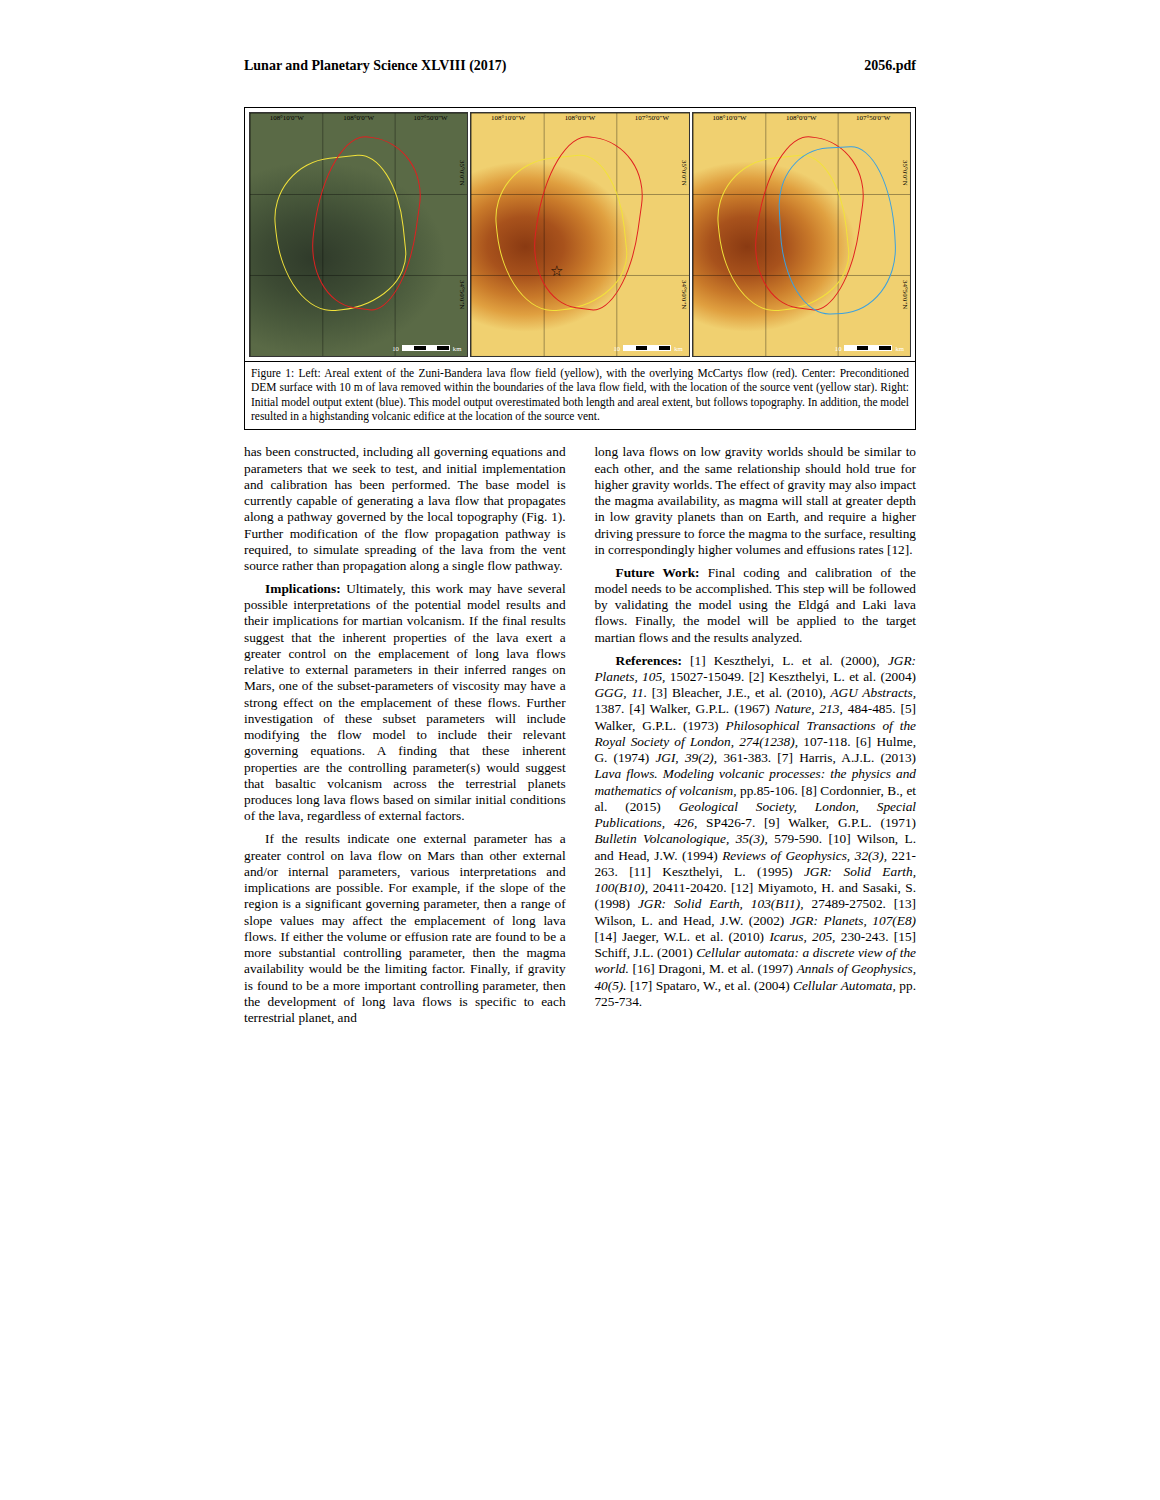Lunar and Planetary Science XLVIII (2017)
2056.pdf
108°10'0"W 108°0'0"W 107°50'0"W
35°0'0"N 34°50'0"N
10 km
108°10'0"W 108°0'0"W 107°50'0"W
35°0'0"N 34°50'0"N
☆
10 km
108°10'0"W 108°0'0"W 107°50'0"W
35°0'0"N 34°50'0"N
10 km
Figure 1: Left: Areal extent of the Zuni-Bandera lava flow field (yellow), with the overlying McCartys flow (red). Center: Preconditioned DEM surface with 10 m of lava removed within the boundaries of the lava flow field, with the location of the source vent (yellow star). Right: Initial model output extent (blue). This model output overestimated both length and areal extent, but follows topography. In addition, the model resulted in a highstanding volcanic edifice at the location of the source vent.
has been constructed, including all governing equations and parameters that we seek to test, and initial implementation and calibration has been performed. The base model is currently capable of generating a lava flow that propagates along a pathway governed by the local topography (Fig. 1). Further modification of the flow propagation pathway is required, to simulate spreading of the lava from the vent source rather than propagation along a single flow pathway.
Implications: Ultimately, this work may have several possible interpretations of the potential model results and their implications for martian volcanism. If the final results suggest that the inherent properties of the lava exert a greater control on the emplacement of long lava flows relative to external parameters in their inferred ranges on Mars, one of the subset-parameters of viscosity may have a strong effect on the emplacement of these flows. Further investigation of these subset parameters will include modifying the flow model to include their relevant governing equations. A finding that these inherent properties are the controlling parameter(s) would suggest that basaltic volcanism across the terrestrial planets produces long lava flows based on similar initial conditions of the lava, regardless of external factors.
If the results indicate one external parameter has a greater control on lava flow on Mars than other external and/or internal parameters, various interpretations and implications are possible. For example, if the slope of the region is a significant governing parameter, then a range of slope values may affect the emplacement of long lava flows. If either the volume or effusion rate are found to be a more substantial controlling parameter, then the magma availability would be the limiting factor. Finally, if gravity is found to be a more important controlling parameter, then the development of long lava flows is specific to each terrestrial planet, and
long lava flows on low gravity worlds should be similar to each other, and the same relationship should hold true for higher gravity worlds. The effect of gravity may also impact the magma availability, as magma will stall at greater depth in low gravity planets than on Earth, and require a higher driving pressure to force the magma to the surface, resulting in correspondingly higher volumes and effusions rates [12].
Future Work: Final coding and calibration of the model needs to be accomplished. This step will be followed by validating the model using the Eldgá and Laki lava flows. Finally, the model will be applied to the target martian flows and the results analyzed.
References: [1] Keszthelyi, L. et al. (2000), JGR: Planets, 105, 15027-15049. [2] Keszthelyi, L. et al. (2004) GGG, 11. [3] Bleacher, J.E., et al. (2010), AGU Abstracts, 1387. [4] Walker, G.P.L. (1967) Nature, 213, 484-485. [5] Walker, G.P.L. (1973) Philosophical Transactions of the Royal Society of London, 274(1238), 107-118. [6] Hulme, G. (1974) JGI, 39(2), 361-383. [7] Harris, A.J.L. (2013) Lava flows. Modeling volcanic processes: the physics and mathematics of volcanism, pp.85-106. [8] Cordonnier, B., et al. (2015) Geological Society, London, Special Publications, 426, SP426-7. [9] Walker, G.P.L. (1971) Bulletin Volcanologique, 35(3), 579-590. [10] Wilson, L. and Head, J.W. (1994) Reviews of Geophysics, 32(3), 221-263. [11] Keszthelyi, L. (1995) JGR: Solid Earth, 100(B10), 20411-20420. [12] Miyamoto, H. and Sasaki, S. (1998) JGR: Solid Earth, 103(B11), 27489-27502. [13] Wilson, L. and Head, J.W. (2002) JGR: Planets, 107(E8) [14] Jaeger, W.L. et al. (2010) Icarus, 205, 230-243. [15] Schiff, J.L. (2001) Cellular automata: a discrete view of the world. [16] Dragoni, M. et al. (1997) Annals of Geophysics, 40(5). [17] Spataro, W., et al. (2004) Cellular Automata, pp. 725-734.